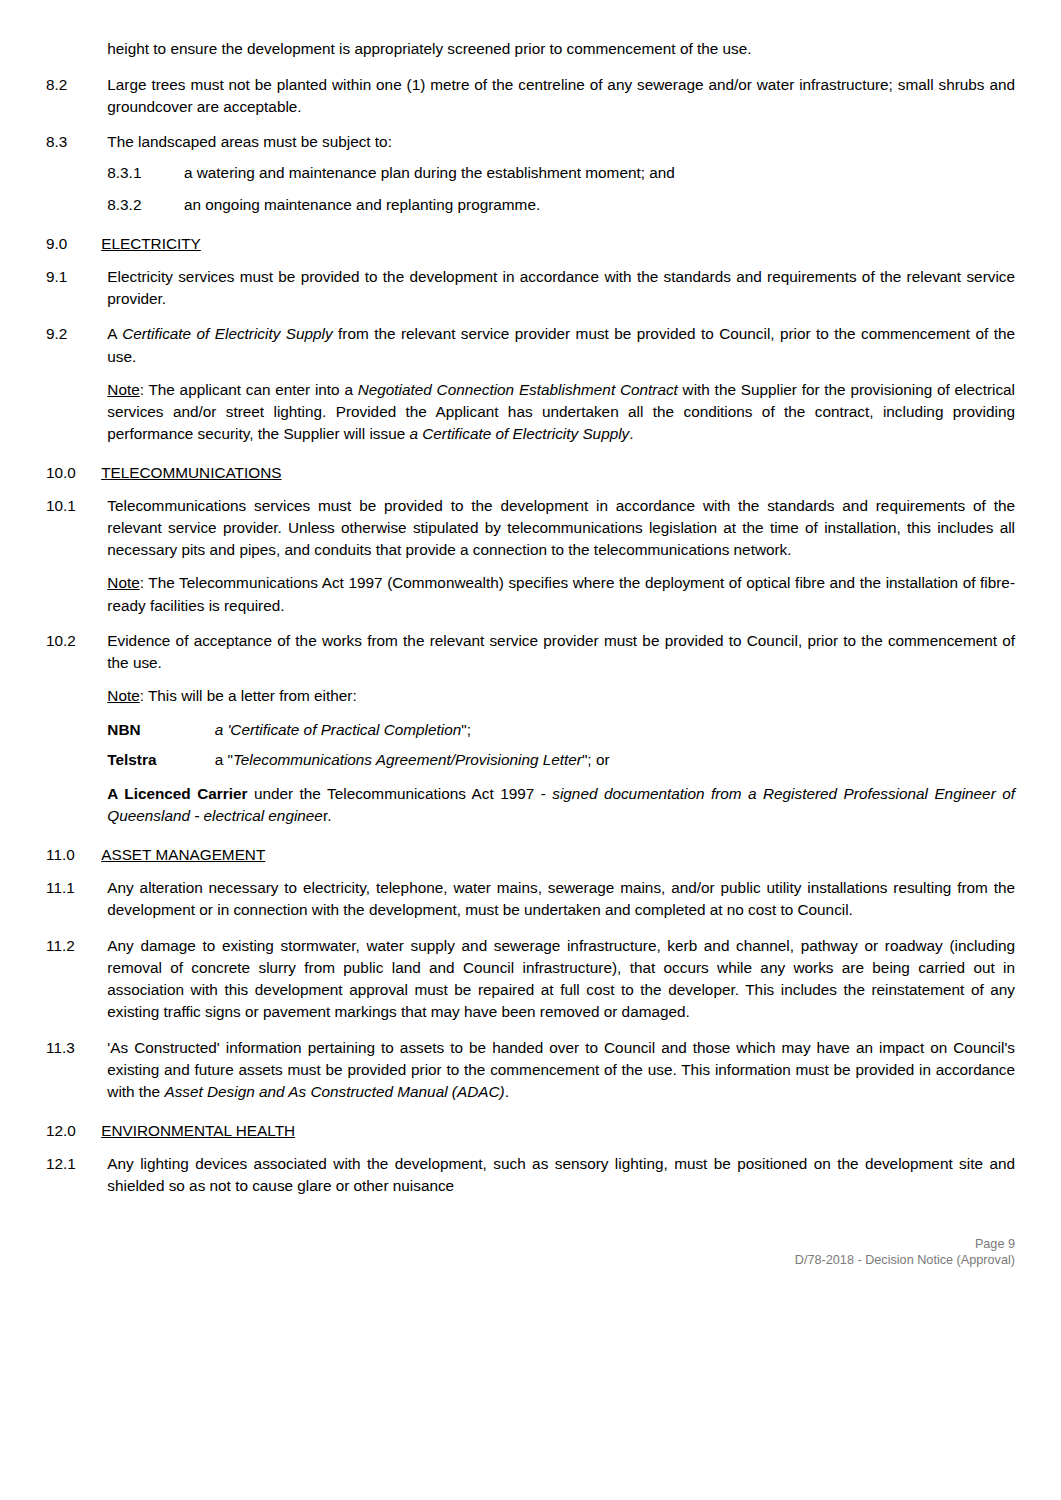height to ensure the development is appropriately screened prior to commencement of the use.
8.2
Large trees must not be planted within one (1) metre of the centreline of any sewerage and/or water infrastructure; small shrubs and groundcover are acceptable.
8.3
The landscaped areas must be subject to:
8.3.1
a watering and maintenance plan during the establishment moment; and
8.3.2
an ongoing maintenance and replanting programme.
9.0
ELECTRICITY
9.1
Electricity services must be provided to the development in accordance with the standards and requirements of the relevant service provider.
9.2
A Certificate of Electricity Supply from the relevant service provider must be provided to Council, prior to the commencement of the use.
Note: The applicant can enter into a Negotiated Connection Establishment Contract with the Supplier for the provisioning of electrical services and/or street lighting. Provided the Applicant has undertaken all the conditions of the contract, including providing performance security, the Supplier will issue a Certificate of Electricity Supply.
10.0
TELECOMMUNICATIONS
10.1
Telecommunications services must be provided to the development in accordance with the standards and requirements of the relevant service provider. Unless otherwise stipulated by telecommunications legislation at the time of installation, this includes all necessary pits and pipes, and conduits that provide a connection to the telecommunications network.
Note: The Telecommunications Act 1997 (Commonwealth) specifies where the deployment of optical fibre and the installation of fibre-ready facilities is required.
10.2
Evidence of acceptance of the works from the relevant service provider must be provided to Council, prior to the commencement of the use.
Note: This will be a letter from either:
NBN
a 'Certificate of Practical Completion";
Telstra
a "Telecommunications Agreement/Provisioning Letter"; or
A Licenced Carrier under the Telecommunications Act 1997 - signed documentation from a Registered Professional Engineer of Queensland - electrical engineer.
11.0
ASSET MANAGEMENT
11.1
Any alteration necessary to electricity, telephone, water mains, sewerage mains, and/or public utility installations resulting from the development or in connection with the development, must be undertaken and completed at no cost to Council.
11.2
Any damage to existing stormwater, water supply and sewerage infrastructure, kerb and channel, pathway or roadway (including removal of concrete slurry from public land and Council infrastructure), that occurs while any works are being carried out in association with this development approval must be repaired at full cost to the developer. This includes the reinstatement of any existing traffic signs or pavement markings that may have been removed or damaged.
11.3
'As Constructed' information pertaining to assets to be handed over to Council and those which may have an impact on Council's existing and future assets must be provided prior to the commencement of the use. This information must be provided in accordance with the Asset Design and As Constructed Manual (ADAC).
12.0
ENVIRONMENTAL HEALTH
12.1
Any lighting devices associated with the development, such as sensory lighting, must be positioned on the development site and shielded so as not to cause glare or other nuisance
Page 9
D/78-2018 - Decision Notice (Approval)